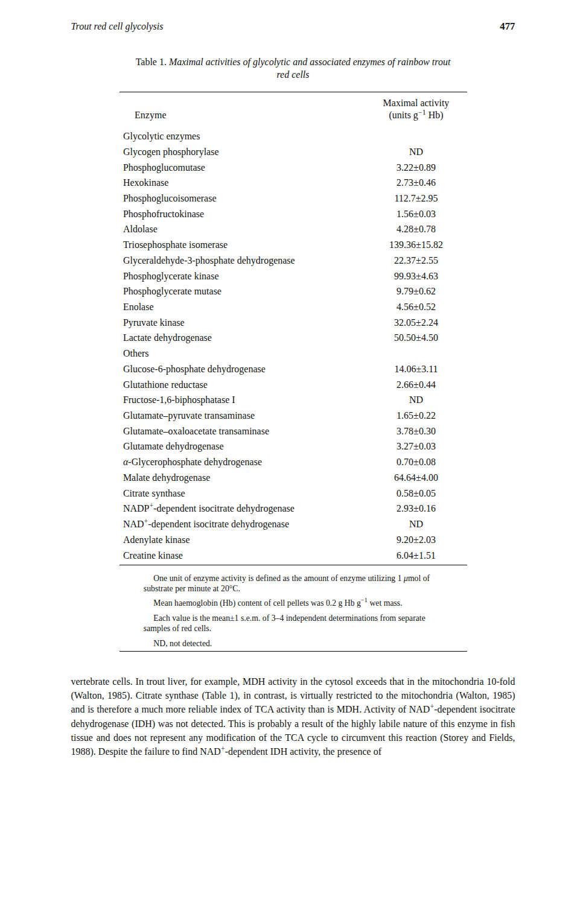Trout red cell glycolysis 477
Table 1. Maximal activities of glycolytic and associated enzymes of rainbow trout red cells
| Enzyme | Maximal activity (units g −1 Hb) |
| --- | --- |
| Glycolytic enzymes |
| Glycogen phosphorylase | ND |
| Phosphoglucomutase | 3.22±0.89 |
| Hexokinase | 2.73±0.46 |
| Phosphoglucoisomerase | 112.7±2.95 |
| Phosphofructokinase | 1.56±0.03 |
| Aldolase | 4.28±0.78 |
| Triosephosphate isomerase | 139.36±15.82 |
| Glyceraldehyde-3-phosphate dehydrogenase | 22.37±2.55 |
| Phosphoglycerate kinase | 99.93±4.63 |
| Phosphoglycerate mutase | 9.79±0.62 |
| Enolase | 4.56±0.52 |
| Pyruvate kinase | 32.05±2.24 |
| Lactate dehydrogenase | 50.50±4.50 |
| Others |
| Glucose-6-phosphate dehydrogenase | 14.06±3.11 |
| Glutathione reductase | 2.66±0.44 |
| Fructose-1,6-biphosphatase I | ND |
| Glutamate–pyruvate transaminase | 1.65±0.22 |
| Glutamate–oxaloacetate transaminase | 3.78±0.30 |
| Glutamate dehydrogenase | 3.27±0.03 |
| α -Glycerophosphate dehydrogenase | 0.70±0.08 |
| Malate dehydrogenase | 64.64±4.00 |
| Citrate synthase | 0.58±0.05 |
| NADP + -dependent isocitrate dehydrogenase | 2.93±0.16 |
| NAD + -dependent isocitrate dehydrogenase | ND |
| Adenylate kinase | 9.20±2.03 |
| Creatine kinase | 6.04±1.51 |
One unit of enzyme activity is defined as the amount of enzyme utilizing 1 μmol of substrate per minute at 20°C.
Mean haemoglobin (Hb) content of cell pellets was 0.2 g Hb g−1 wet mass.
Each value is the mean±1 s.e.m. of 3–4 independent determinations from separate samples of red cells.
ND, not detected.
vertebrate cells. In trout liver, for example, MDH activity in the cytosol exceeds that in the mitochondria 10-fold (Walton, 1985). Citrate synthase (Table 1), in contrast, is virtually restricted to the mitochondria (Walton, 1985) and is therefore a much more reliable index of TCA activity than is MDH. Activity of NAD+-dependent isocitrate dehydrogenase (IDH) was not detected. This is probably a result of the highly labile nature of this enzyme in fish tissue and does not represent any modification of the TCA cycle to circumvent this reaction (Storey and Fields, 1988). Despite the failure to find NAD+-dependent IDH activity, the presence of